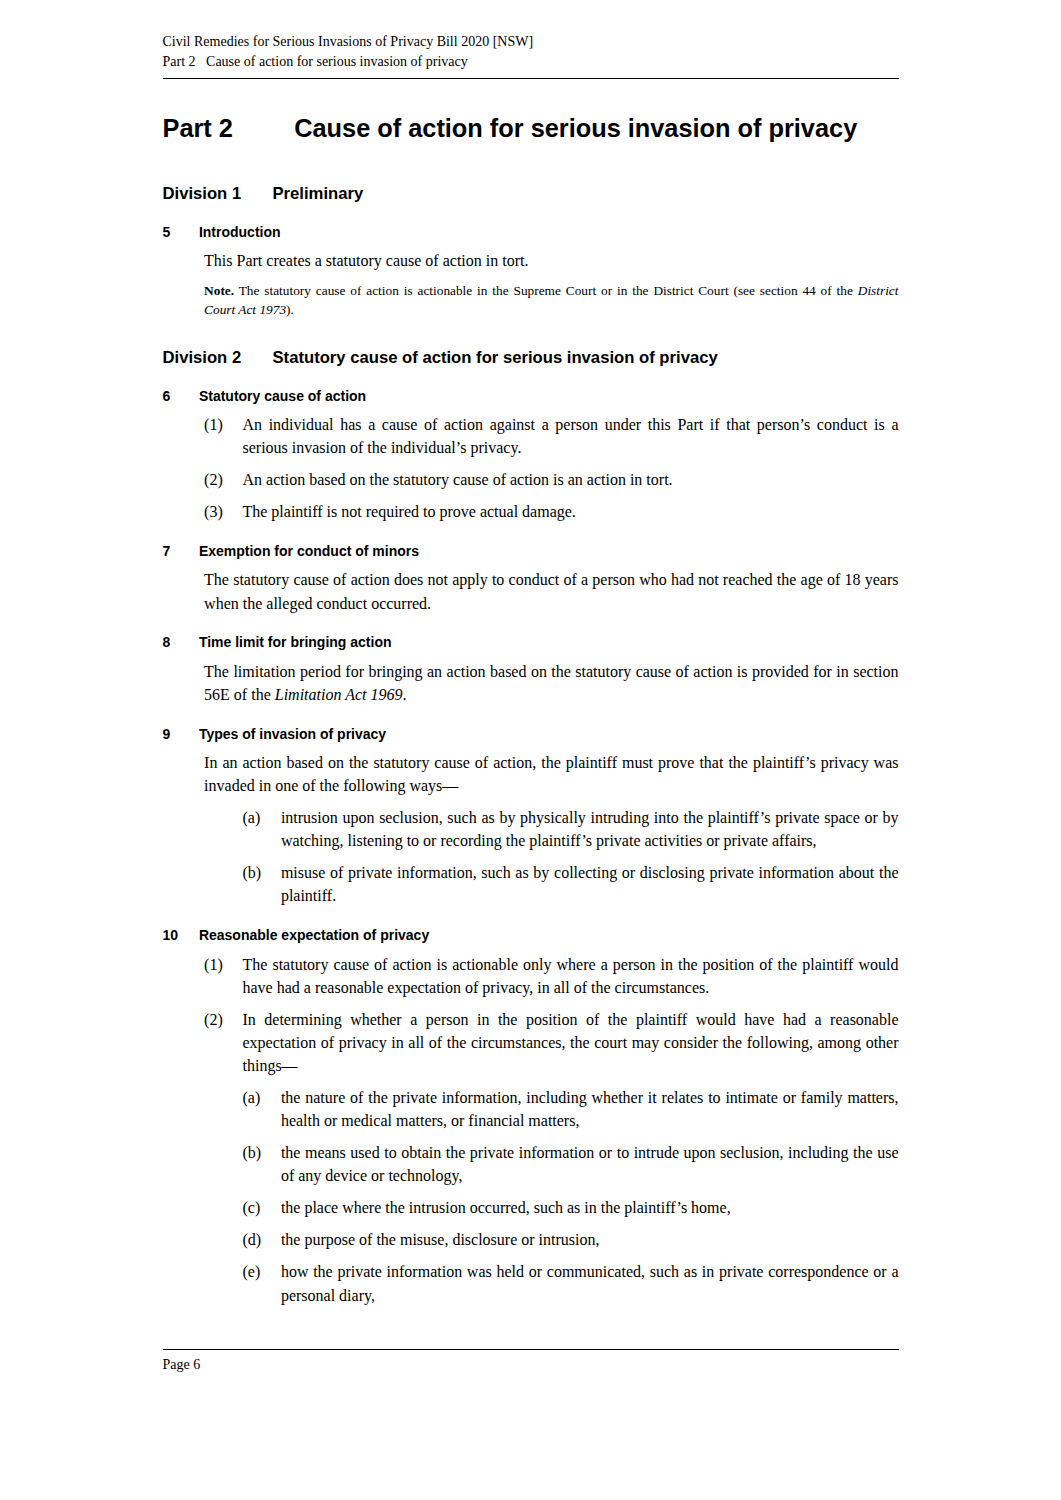Civil Remedies for Serious Invasions of Privacy Bill 2020 [NSW] Part 2 Cause of action for serious invasion of privacy
Part 2 Cause of action for serious invasion of privacy
Division 1 Preliminary
5 Introduction
This Part creates a statutory cause of action in tort.
Note. The statutory cause of action is actionable in the Supreme Court or in the District Court (see section 44 of the District Court Act 1973).
Division 2 Statutory cause of action for serious invasion of privacy
6 Statutory cause of action
(1) An individual has a cause of action against a person under this Part if that person’s conduct is a serious invasion of the individual’s privacy.
(2) An action based on the statutory cause of action is an action in tort.
(3) The plaintiff is not required to prove actual damage.
7 Exemption for conduct of minors
The statutory cause of action does not apply to conduct of a person who had not reached the age of 18 years when the alleged conduct occurred.
8 Time limit for bringing action
The limitation period for bringing an action based on the statutory cause of action is provided for in section 56E of the Limitation Act 1969.
9 Types of invasion of privacy
In an action based on the statutory cause of action, the plaintiff must prove that the plaintiff’s privacy was invaded in one of the following ways—
(a) intrusion upon seclusion, such as by physically intruding into the plaintiff’s private space or by watching, listening to or recording the plaintiff’s private activities or private affairs,
(b) misuse of private information, such as by collecting or disclosing private information about the plaintiff.
10 Reasonable expectation of privacy
(1) The statutory cause of action is actionable only where a person in the position of the plaintiff would have had a reasonable expectation of privacy, in all of the circumstances.
(2) In determining whether a person in the position of the plaintiff would have had a reasonable expectation of privacy in all of the circumstances, the court may consider the following, among other things—
(a) the nature of the private information, including whether it relates to intimate or family matters, health or medical matters, or financial matters,
(b) the means used to obtain the private information or to intrude upon seclusion, including the use of any device or technology,
(c) the place where the intrusion occurred, such as in the plaintiff’s home,
(d) the purpose of the misuse, disclosure or intrusion,
(e) how the private information was held or communicated, such as in private correspondence or a personal diary,
Page 6